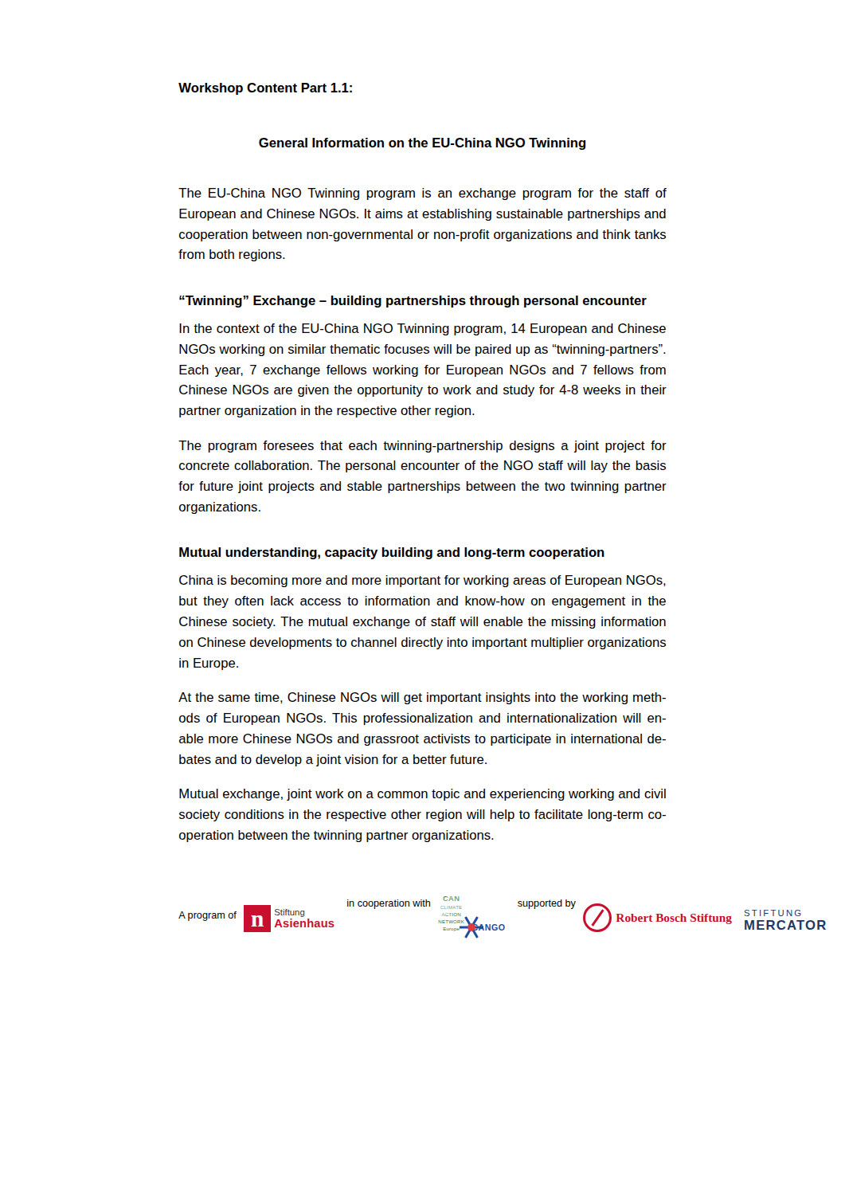Workshop Content Part 1.1:
General Information on the EU-China NGO Twinning
The EU-China NGO Twinning program is an exchange program for the staff of European and Chinese NGOs. It aims at establishing sustainable partnerships and cooperation between non-governmental or non-profit organizations and think tanks from both regions.
“Twinning” Exchange – building partnerships through personal encounter
In the context of the EU-China NGO Twinning program, 14 European and Chinese NGOs working on similar thematic focuses will be paired up as “twinning-partners”. Each year, 7 exchange fellows working for European NGOs and 7 fellows from Chinese NGOs are given the opportunity to work and study for 4-8 weeks in their partner organization in the respective other region.
The program foresees that each twinning-partnership designs a joint project for concrete collaboration. The personal encounter of the NGO staff will lay the basis for future joint projects and stable partnerships between the two twinning partner organizations.
Mutual understanding, capacity building and long-term cooperation
China is becoming more and more important for working areas of European NGOs, but they often lack access to information and know-how on engagement in the Chinese society. The mutual exchange of staff will enable the missing information on Chinese developments to channel directly into important multiplier organizations in Europe.
At the same time, Chinese NGOs will get important insights into the working methods of European NGOs. This professionalization and internationalization will enable more Chinese NGOs and grassroot activists to participate in international debates and to develop a joint vision for a better future.
Mutual exchange, joint work on a common topic and experiencing working and civil society conditions in the respective other region will help to facilitate long-term cooperation between the twinning partner organizations.
A program of n StiftungAsienhaus
in cooperation with CAN CLIMATE ACTION NETWORK
Europe CANGO
supported by Robert Bosch Stiftung
STIFTUNG
MERCATOR